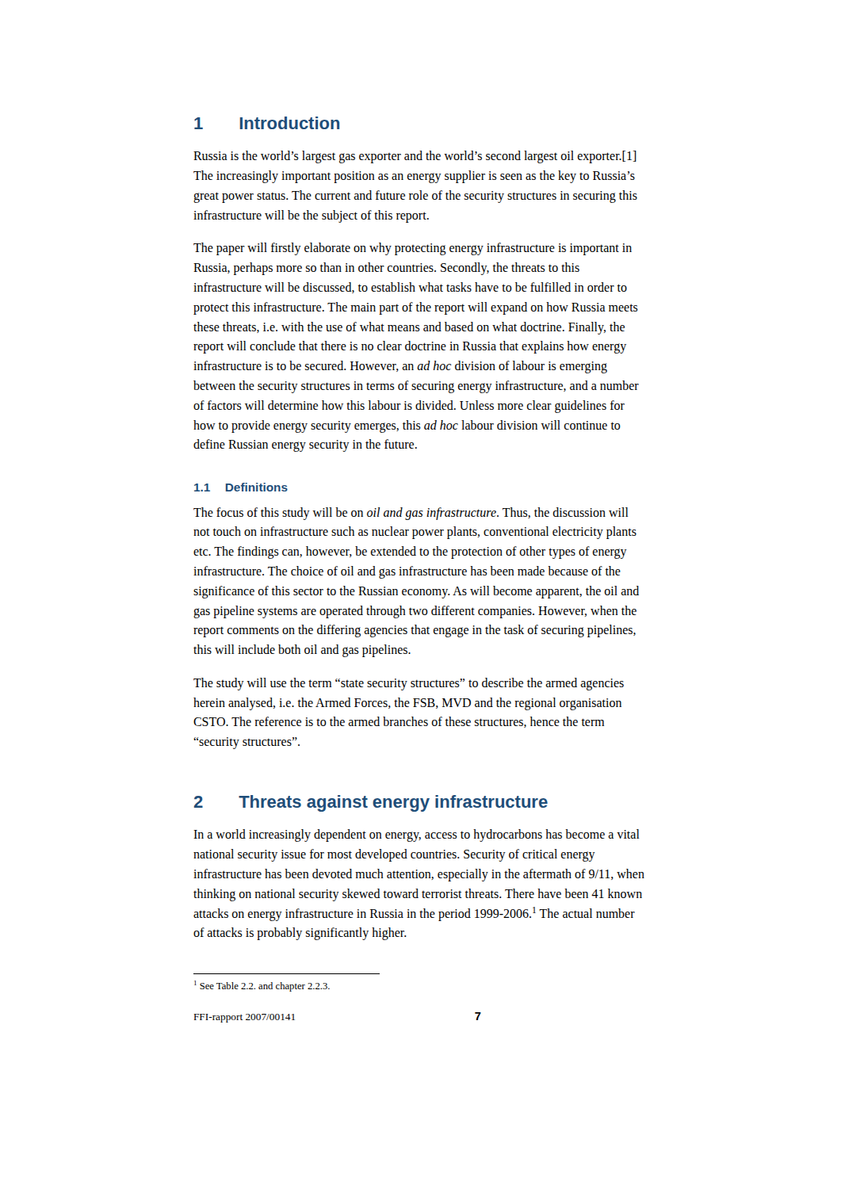1 Introduction
Russia is the world’s largest gas exporter and the world’s second largest oil exporter.[1] The increasingly important position as an energy supplier is seen as the key to Russia’s great power status. The current and future role of the security structures in securing this infrastructure will be the subject of this report.
The paper will firstly elaborate on why protecting energy infrastructure is important in Russia, perhaps more so than in other countries. Secondly, the threats to this infrastructure will be discussed, to establish what tasks have to be fulfilled in order to protect this infrastructure. The main part of the report will expand on how Russia meets these threats, i.e. with the use of what means and based on what doctrine. Finally, the report will conclude that there is no clear doctrine in Russia that explains how energy infrastructure is to be secured. However, an ad hoc division of labour is emerging between the security structures in terms of securing energy infrastructure, and a number of factors will determine how this labour is divided. Unless more clear guidelines for how to provide energy security emerges, this ad hoc labour division will continue to define Russian energy security in the future.
1.1 Definitions
The focus of this study will be on oil and gas infrastructure. Thus, the discussion will not touch on infrastructure such as nuclear power plants, conventional electricity plants etc. The findings can, however, be extended to the protection of other types of energy infrastructure. The choice of oil and gas infrastructure has been made because of the significance of this sector to the Russian economy. As will become apparent, the oil and gas pipeline systems are operated through two different companies. However, when the report comments on the differing agencies that engage in the task of securing pipelines, this will include both oil and gas pipelines.
The study will use the term “state security structures” to describe the armed agencies herein analysed, i.e. the Armed Forces, the FSB, MVD and the regional organisation CSTO. The reference is to the armed branches of these structures, hence the term “security structures”.
2 Threats against energy infrastructure
In a world increasingly dependent on energy, access to hydrocarbons has become a vital national security issue for most developed countries. Security of critical energy infrastructure has been devoted much attention, especially in the aftermath of 9/11, when thinking on national security skewed toward terrorist threats. There have been 41 known attacks on energy infrastructure in Russia in the period 1999-2006.1 The actual number of attacks is probably significantly higher.
1 See Table 2.2. and chapter 2.2.3.
FFI-rapport 2007/00141 7